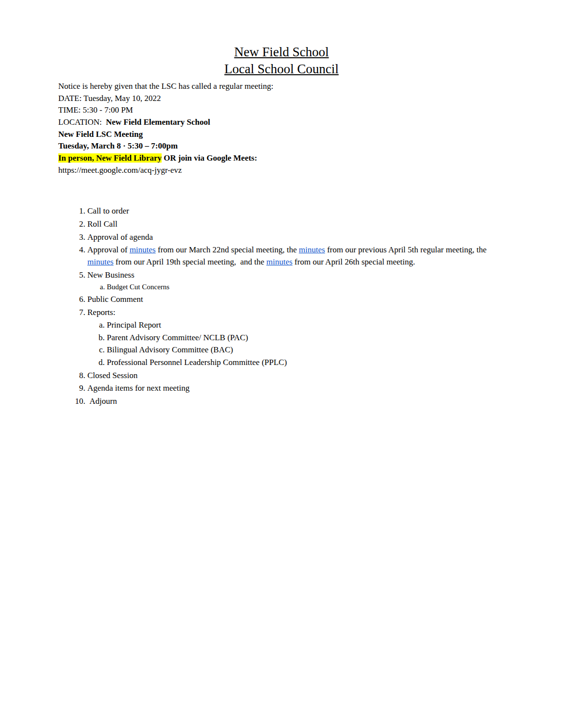New Field School
Local School Council
Notice is hereby given that the LSC has called a regular meeting:
DATE: Tuesday, May 10, 2022
TIME: 5:30 - 7:00 PM
LOCATION: New Field Elementary School
New Field LSC Meeting
Tuesday, March 8 · 5:30 – 7:00pm
In person, New Field Library OR join via Google Meets:
https://meet.google.com/acq-jygr-evz
Call to order
Roll Call
Approval of agenda
Approval of minutes from our March 22nd special meeting, the minutes from our previous April 5th regular meeting, the minutes from our April 19th special meeting, and the minutes from our April 26th special meeting.
New Business
Budget Cut Concerns
Public Comment
Reports:
Principal Report
Parent Advisory Committee/ NCLB (PAC)
Bilingual Advisory Committee (BAC)
Professional Personnel Leadership Committee (PPLC)
Closed Session
Agenda items for next meeting
Adjourn